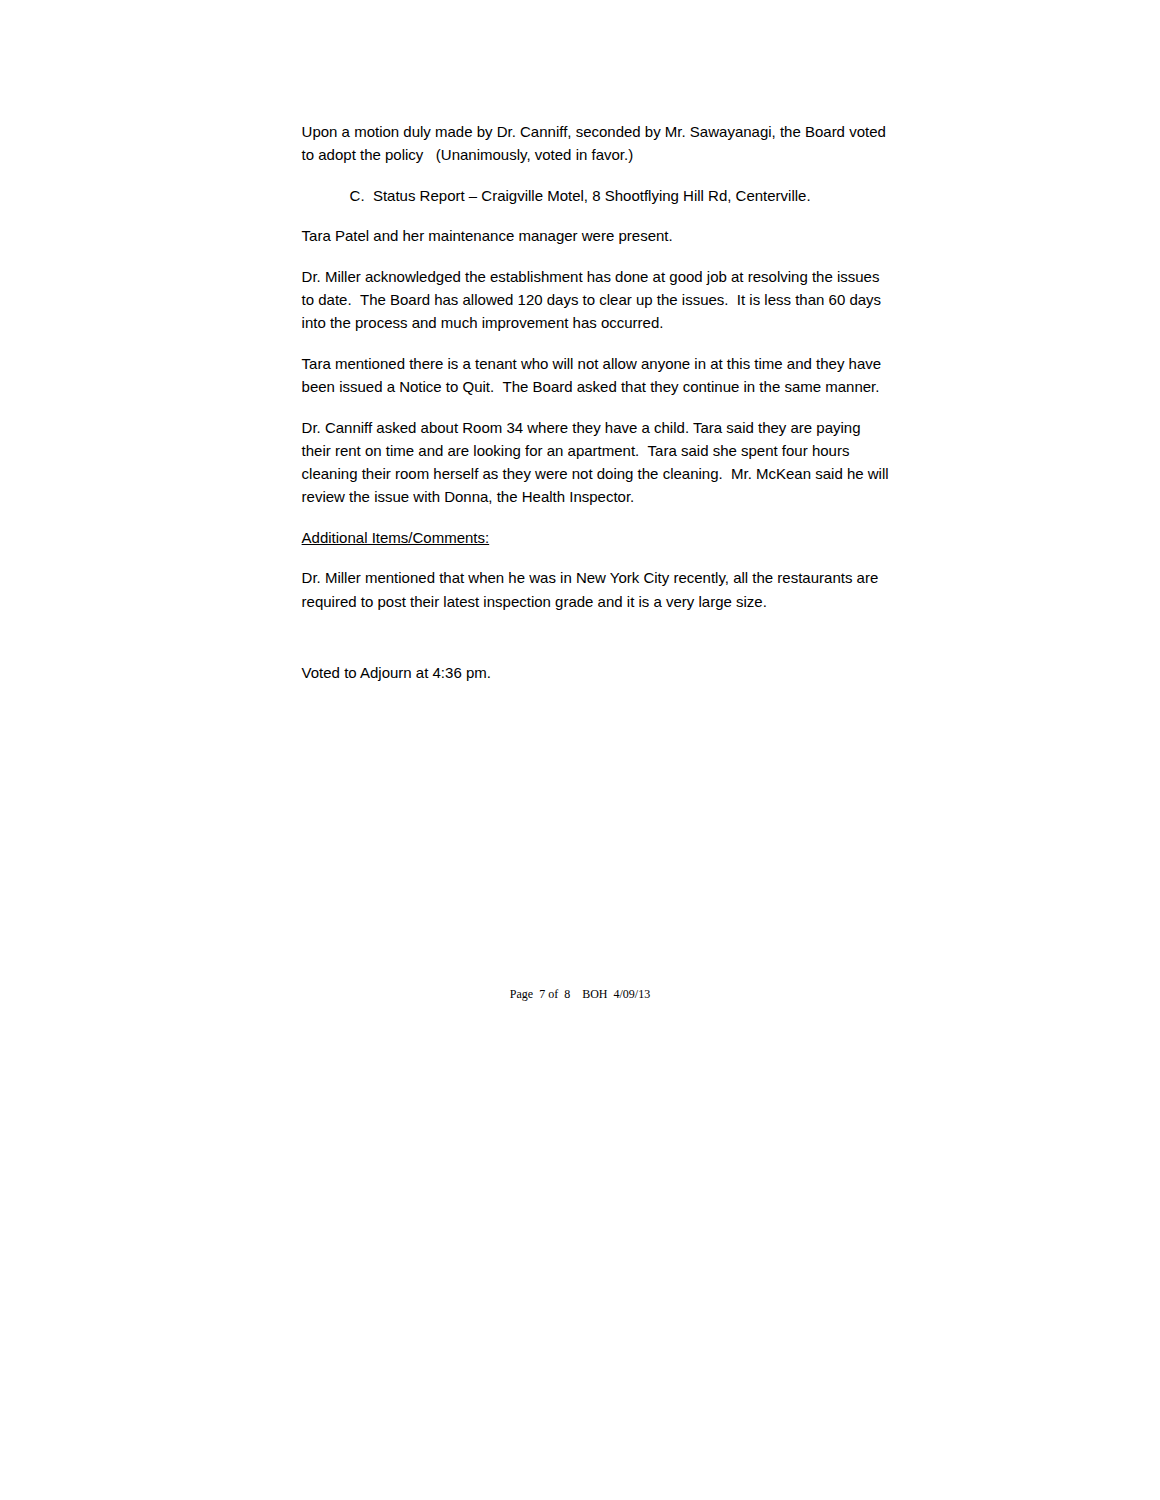Upon a motion duly made by Dr. Canniff, seconded by Mr. Sawayanagi, the Board voted to adopt the policy (Unanimously, voted in favor.)
C. Status Report – Craigville Motel, 8 Shootflying Hill Rd, Centerville.
Tara Patel and her maintenance manager were present.
Dr. Miller acknowledged the establishment has done at good job at resolving the issues to date. The Board has allowed 120 days to clear up the issues. It is less than 60 days into the process and much improvement has occurred.
Tara mentioned there is a tenant who will not allow anyone in at this time and they have been issued a Notice to Quit. The Board asked that they continue in the same manner.
Dr. Canniff asked about Room 34 where they have a child. Tara said they are paying their rent on time and are looking for an apartment. Tara said she spent four hours cleaning their room herself as they were not doing the cleaning. Mr. McKean said he will review the issue with Donna, the Health Inspector.
Additional Items/Comments:
Dr. Miller mentioned that when he was in New York City recently, all the restaurants are required to post their latest inspection grade and it is a very large size.
Voted to Adjourn at 4:36 pm.
Page 7 of 8 BOH 4/09/13